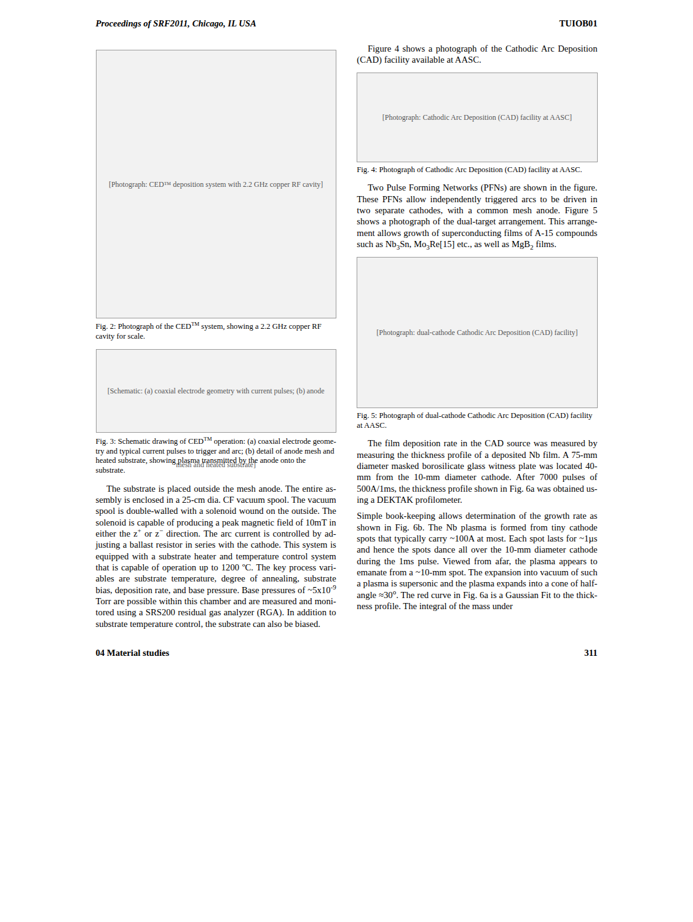Proceedings of SRF2011, Chicago, IL USA TUIOB01
[Photograph: CED™ deposition system with 2.2 GHz copper RF cavity]
Fig. 2: Photograph of the CEDTM system, showing a 2.2 GHz copper RF cavity for scale.
[Schematic: (a) coaxial electrode geometry with current pulses; (b) anode mesh and heated substrate]
Fig. 3: Schematic drawing of CEDTM operation: (a) coaxial electrode geometry and typical current pulses to trigger and arc; (b) detail of anode mesh and heated substrate, showing plasma transmitted by the anode onto the substrate.
The substrate is placed outside the mesh anode. The entire assembly is enclosed in a 25-cm dia. CF vacuum spool. The vacuum spool is double-walled with a solenoid wound on the outside. The solenoid is capable of producing a peak magnetic field of 10mT in either the z+ or z− direction. The arc current is controlled by adjusting a ballast resistor in series with the cathode. This system is equipped with a substrate heater and temperature control system that is capable of operation up to 1200 ºC. The key process variables are substrate temperature, degree of annealing, substrate bias, deposition rate, and base pressure. Base pressures of ~5x10-9 Torr are possible within this chamber and are measured and monitored using a SRS200 residual gas analyzer (RGA). In addition to substrate temperature control, the substrate can also be biased.
Figure 4 shows a photograph of the Cathodic Arc Deposition (CAD) facility available at AASC.
[Photograph: Cathodic Arc Deposition (CAD) facility at AASC]
Fig. 4: Photograph of Cathodic Arc Deposition (CAD) facility at AASC.
Two Pulse Forming Networks (PFNs) are shown in the figure. These PFNs allow independently triggered arcs to be driven in two separate cathodes, with a common mesh anode. Figure 5 shows a photograph of the dual-target arrangement. This arrangement allows growth of superconducting films of A-15 compounds such as Nb3Sn, Mo3Re[15] etc., as well as MgB2 films.
[Photograph: dual-cathode Cathodic Arc Deposition (CAD) facility]
Fig. 5: Photograph of dual-cathode Cathodic Arc Deposition (CAD) facility at AASC.
The film deposition rate in the CAD source was measured by measuring the thickness profile of a deposited Nb film. A 75-mm diameter masked borosilicate glass witness plate was located 40-mm from the 10-mm diameter cathode. After 7000 pulses of 500A/1ms, the thickness profile shown in Fig. 6a was obtained using a DEKTAK profilometer.
Simple book-keeping allows determination of the growth rate as shown in Fig. 6b. The Nb plasma is formed from tiny cathode spots that typically carry ~100A at most. Each spot lasts for ~1µs and hence the spots dance all over the 10-mm diameter cathode during the 1ms pulse. Viewed from afar, the plasma appears to emanate from a ~10-mm spot. The expansion into vacuum of such a plasma is supersonic and the plasma expands into a cone of half-angle ≈30o. The red curve in Fig. 6a is a Gaussian Fit to the thickness profile. The integral of the mass under
04 Material studies 311